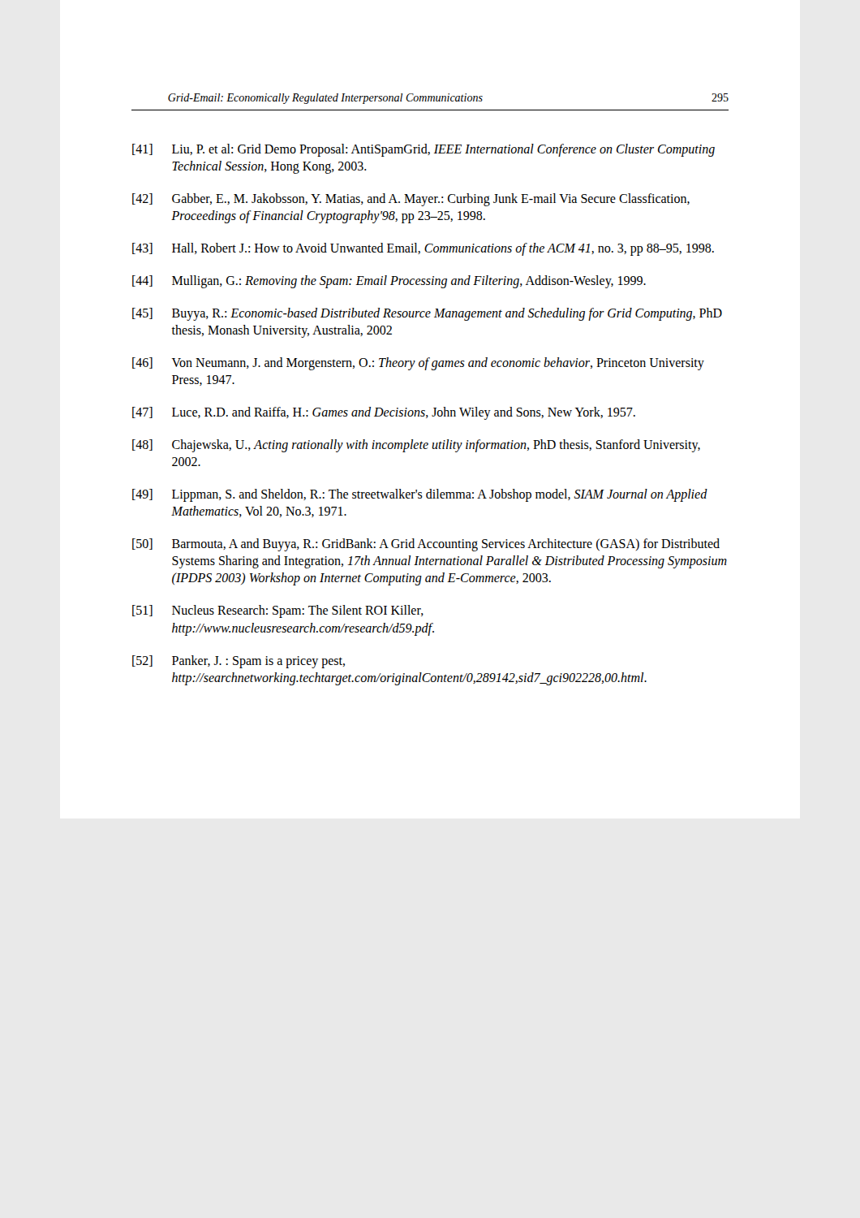Grid-Email: Economically Regulated Interpersonal Communications 295
[41] Liu, P. et al: Grid Demo Proposal: AntiSpamGrid, IEEE International Conference on Cluster Computing Technical Session, Hong Kong, 2003.
[42] Gabber, E., M. Jakobsson, Y. Matias, and A. Mayer.: Curbing Junk E-mail Via Secure Classfication, Proceedings of Financial Cryptography'98, pp 23–25, 1998.
[43] Hall, Robert J.: How to Avoid Unwanted Email, Communications of the ACM 41, no. 3, pp 88–95, 1998.
[44] Mulligan, G.: Removing the Spam: Email Processing and Filtering, Addison-Wesley, 1999.
[45] Buyya, R.: Economic-based Distributed Resource Management and Scheduling for Grid Computing, PhD thesis, Monash University, Australia, 2002
[46] Von Neumann, J. and Morgenstern, O.: Theory of games and economic behavior, Princeton University Press, 1947.
[47] Luce, R.D. and Raiffa, H.: Games and Decisions, John Wiley and Sons, New York, 1957.
[48] Chajewska, U., Acting rationally with incomplete utility information, PhD thesis, Stanford University, 2002.
[49] Lippman, S. and Sheldon, R.: The streetwalker's dilemma: A Jobshop model, SIAM Journal on Applied Mathematics, Vol 20, No.3, 1971.
[50] Barmouta, A and Buyya, R.: GridBank: A Grid Accounting Services Architecture (GASA) for Distributed Systems Sharing and Integration, 17th Annual International Parallel & Distributed Processing Symposium (IPDPS 2003) Workshop on Internet Computing and E-Commerce, 2003.
[51] Nucleus Research: Spam: The Silent ROI Killer,
http://www.nucleusresearch.com/research/d59.pdf.
[52] Panker, J. : Spam is a pricey pest,
http://searchnetworking.techtarget.com/originalContent/0,289142,sid7_gci902228,00.html.